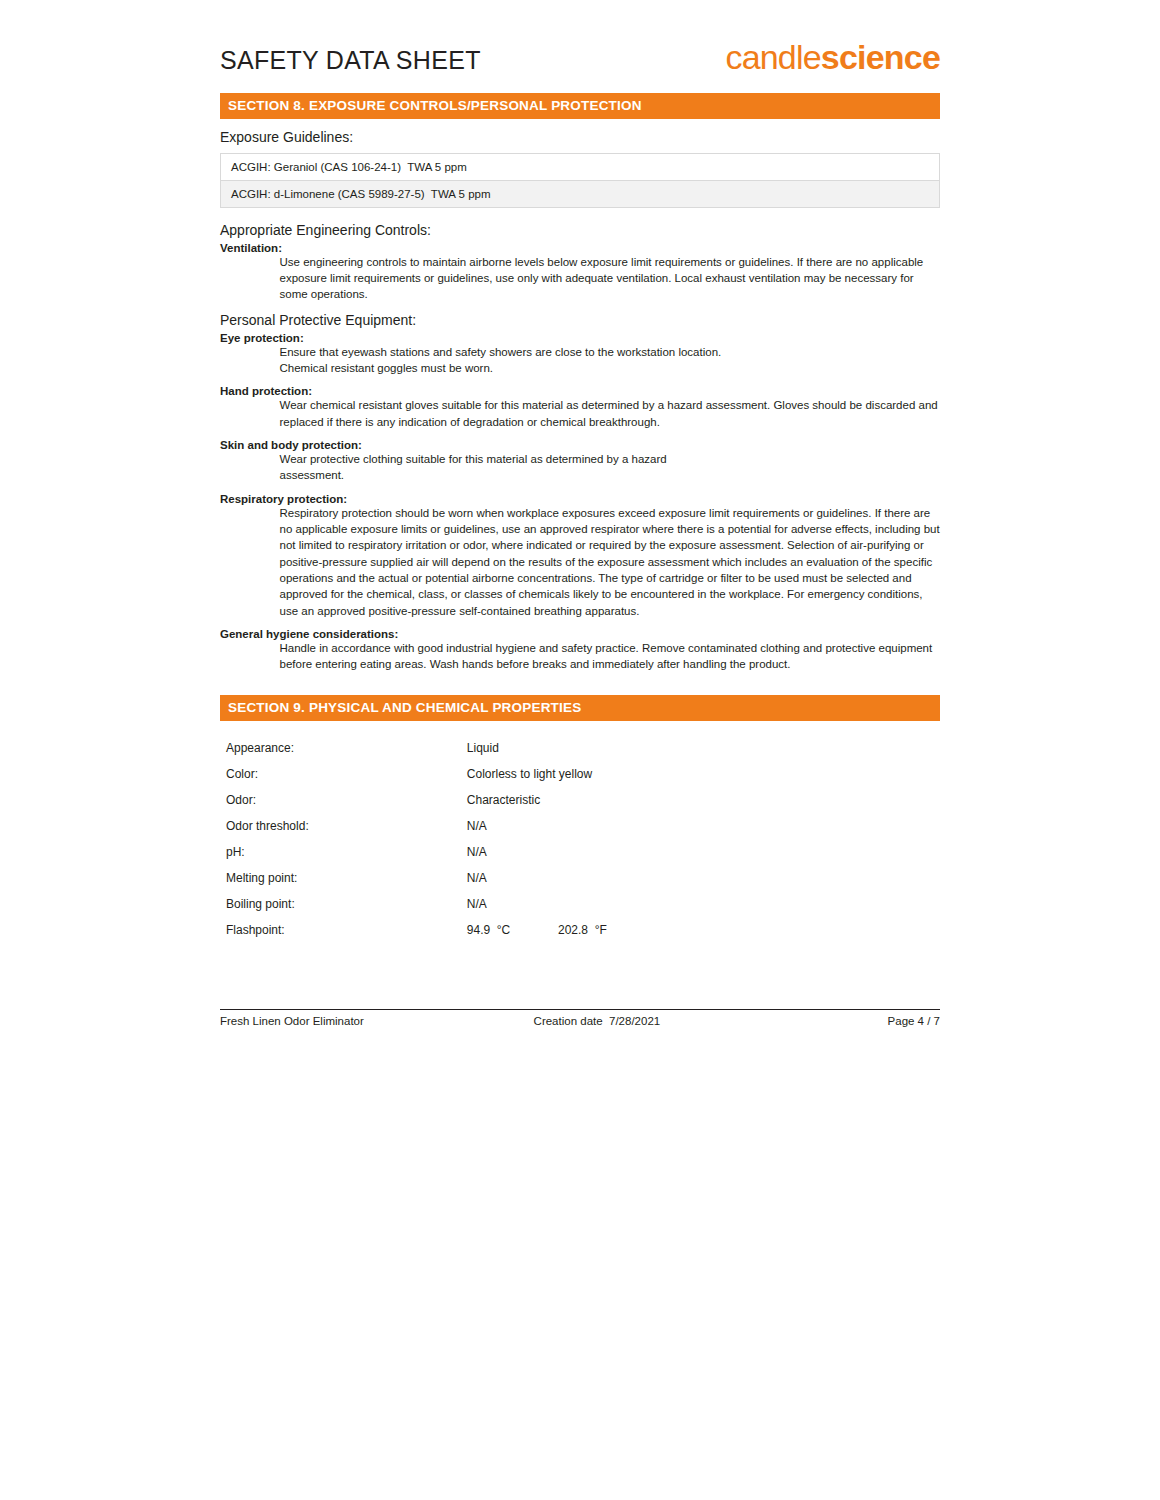SAFETY DATA SHEET
candle science
SECTION 8. EXPOSURE CONTROLS/PERSONAL PROTECTION
Exposure Guidelines:
| ACGIH: Geraniol (CAS 106-24-1) TWA 5 ppm |
| ACGIH: d-Limonene (CAS 5989-27-5) TWA 5 ppm |
Appropriate Engineering Controls:
Ventilation:
Use engineering controls to maintain airborne levels below exposure limit requirements or guidelines. If there are no applicable exposure limit requirements or guidelines, use only with adequate ventilation. Local exhaust ventilation may be necessary for some operations.
Personal Protective Equipment:
Eye protection:
Ensure that eyewash stations and safety showers are close to the workstation location.
Chemical resistant goggles must be worn.
Hand protection:
Wear chemical resistant gloves suitable for this material as determined by a hazard assessment. Gloves should be discarded and replaced if there is any indication of degradation or chemical breakthrough.
Skin and body protection:
Wear protective clothing suitable for this material as determined by a hazard
assessment.
Respiratory protection:
Respiratory protection should be worn when workplace exposures exceed exposure limit requirements or guidelines. If there are no applicable exposure limits or guidelines, use an approved respirator where there is a potential for adverse effects, including but not limited to respiratory irritation or odor, where indicated or required by the exposure assessment. Selection of air-purifying or positive-pressure supplied air will depend on the results of the exposure assessment which includes an evaluation of the specific operations and the actual or potential airborne concentrations. The type of cartridge or filter to be used must be selected and approved for the chemical, class, or classes of chemicals likely to be encountered in the workplace. For emergency conditions, use an approved positive-pressure self-contained breathing apparatus.
General hygiene considerations:
Handle in accordance with good industrial hygiene and safety practice. Remove contaminated clothing and protective equipment before entering eating areas. Wash hands before breaks and immediately after handling the product.
SECTION 9. PHYSICAL AND CHEMICAL PROPERTIES
| Appearance: | Liquid |
| Color: | Colorless to light yellow |
| Odor: | Characteristic |
| Odor threshold: | N/A |
| pH: | N/A |
| Melting point: | N/A |
| Boiling point: | N/A |
| Flashpoint: | 94.9 °C 202.8 °F |
Fresh Linen Odor Eliminator
Creation date 7/28/2021
Page 4 / 7